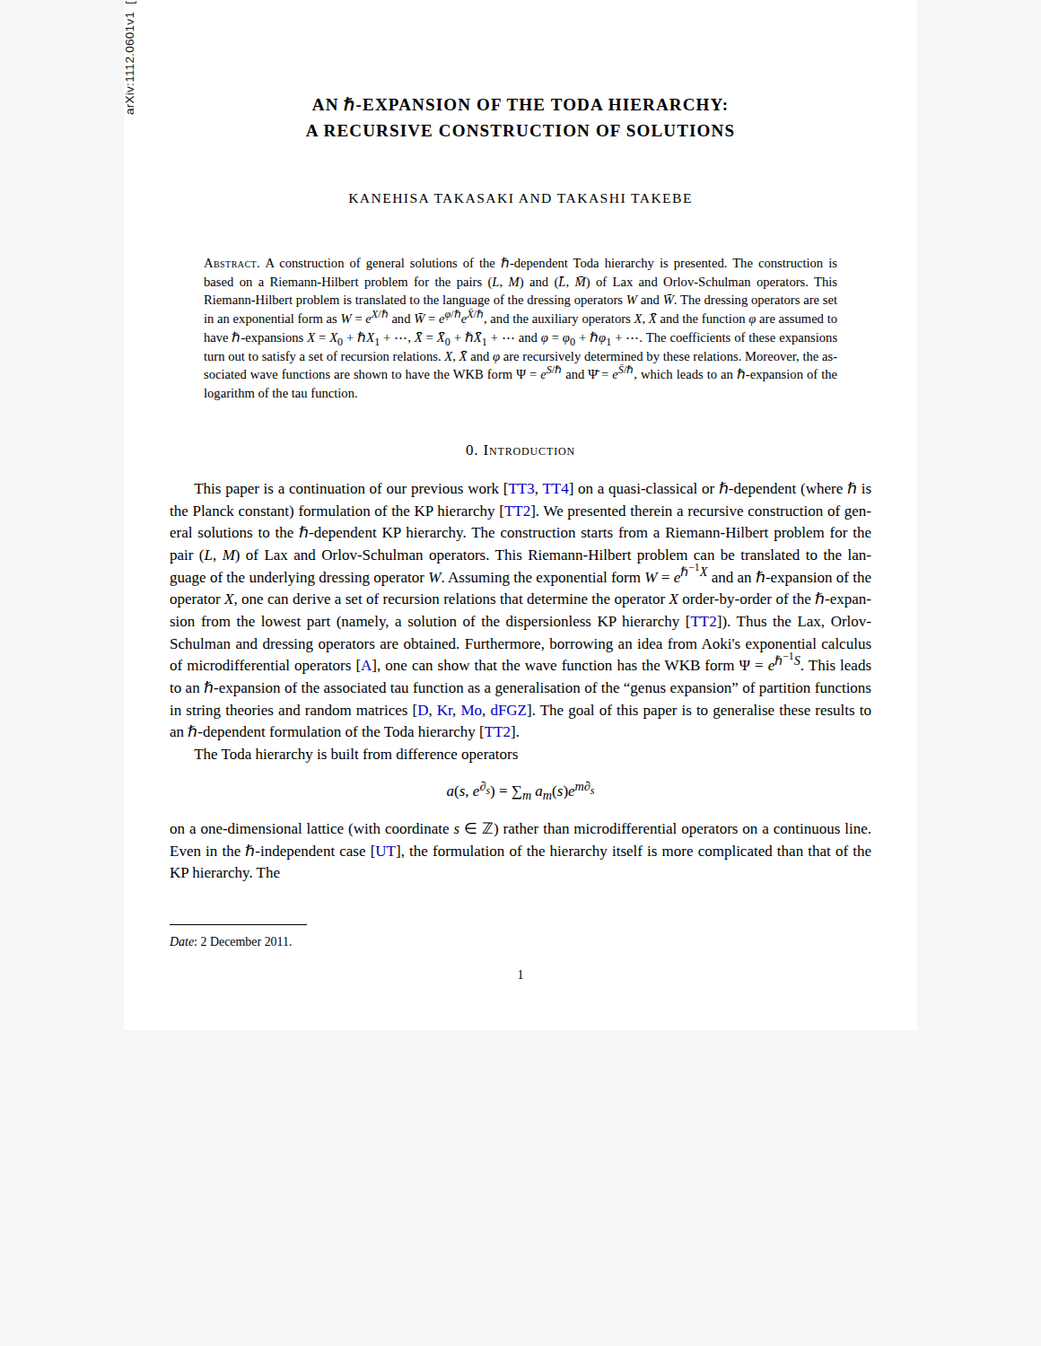arXiv:1112.0601v1 [math-ph] 2 Dec 2011
An ℏ-expansion of the Toda hierarchy: a recursive construction of solutions
Kanehisa Takasaki and Takashi Takebe
Abstract. A construction of general solutions of the ℏ-dependent Toda hierarchy is presented. The construction is based on a Riemann-Hilbert problem for the pairs (L, M) and (L̄, M̄) of Lax and Orlov-Schulman operators. This Riemann-Hilbert problem is translated to the language of the dressing operators W and W̄. The dressing operators are set in an exponential form as W = eX/ℏ and W̄ = eφ/ℏeX̄/ℏ, and the auxiliary operators X, X̄ and the function φ are assumed to have ℏ-expansions X = X0 + ℏX1 + ⋯, X̄ = X̄0 + ℏX̄1 + ⋯ and φ = φ0 + ℏφ1 + ⋯. The coefficients of these expansions turn out to satisfy a set of recursion relations. X, X̄ and φ are recursively determined by these relations. Moreover, the associated wave functions are shown to have the WKB form Ψ = eS/ℏ and Ψ̄ = eS̄/ℏ, which leads to an ℏ-expansion of the logarithm of the tau function.
0. Introduction
This paper is a continuation of our previous work [TT3, TT4] on a quasi-classical or ℏ-dependent (where ℏ is the Planck constant) formulation of the KP hierarchy [TT2]. We presented therein a recursive construction of general solutions to the ℏ-dependent KP hierarchy. The construction starts from a Riemann-Hilbert problem for the pair (L, M) of Lax and Orlov-Schulman operators. This Riemann-Hilbert problem can be translated to the language of the underlying dressing operator W. Assuming the exponential form W = eℏ−1X and an ℏ-expansion of the operator X, one can derive a set of recursion relations that determine the operator X order-by-order of the ℏ-expansion from the lowest part (namely, a solution of the dispersionless KP hierarchy [TT2]). Thus the Lax, Orlov-Schulman and dressing operators are obtained. Furthermore, borrowing an idea from Aoki's exponential calculus of microdifferential operators [A], one can show that the wave function has the WKB form Ψ = eℏ−1S. This leads to an ℏ-expansion of the associated tau function as a generalisation of the “genus expansion” of partition functions in string theories and random matrices [D, Kr, Mo, dFGZ]. The goal of this paper is to generalise these results to an ℏ-dependent formulation of the Toda hierarchy [TT2].
The Toda hierarchy is built from difference operators
a(s, e∂s) = ∑m am(s)em∂s
on a one-dimensional lattice (with coordinate s ∈ ℤ) rather than microdifferential operators on a continuous line. Even in the ℏ-independent case [UT], the formulation of the hierarchy itself is more complicated than that of the KP hierarchy. The
Date: 2 December 2011.
1